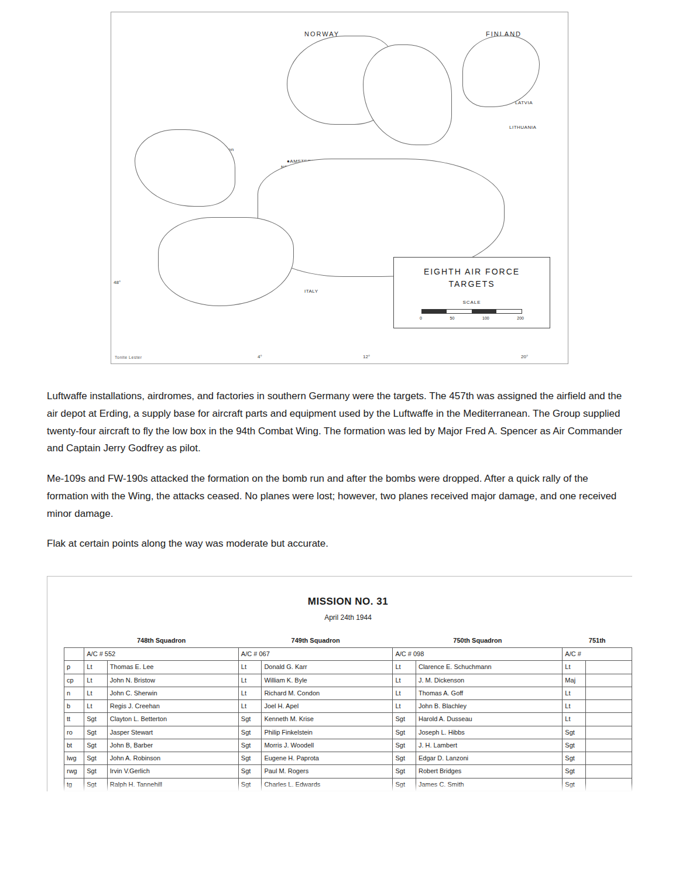NORWAY
SWEDEN
FINLAND
ESTONIA
LATVIA
LITHUANIA
DENMARK
ENGLAND
●Glatton
LONDON
●AMSTERDAM
NETHERLANDS
Antwerp
BELGIUM
GERMANY
POLAND
FRANCE
SWITZERLAND
Erding
ITALY
48°
4°
12°
20°
Tonite Lester
EIGHTH AIR FORCE
TARGETS
SCALE
050100200
Luftwaffe installations, airdromes, and factories in southern Germany were the targets. The 457th was assigned the airfield and the air depot at Erding, a supply base for aircraft parts and equipment used by the Luftwaffe in the Mediterranean. The Group supplied twenty-four aircraft to fly the low box in the 94th Combat Wing. The formation was led by Major Fred A. Spencer as Air Commander and Captain Jerry Godfrey as pilot.
Me-109s and FW-190s attacked the formation on the bomb run and after the bombs were dropped. After a quick rally of the formation with the Wing, the attacks ceased. No planes were lost; however, two planes received major damage, and one received minor damage.
Flak at certain points along the way was moderate but accurate.
MISSION NO. 31
April 24th 1944
| | 748th Squadron | 749th Squadron | 750th Squadron | 751th |
| --- | --- | --- | --- | --- |
| | A/C # 552 | A/C # 067 | A/C # 098 | A/C # |
| p | Lt | Thomas E. Lee | Lt | Donald G. Karr | Lt | Clarence E. Schuchmann | Lt | |
| cp | Lt | John N. Bristow | Lt | William K. Byle | Lt | J. M. Dickenson | Maj | |
| n | Lt | John C. Sherwin | Lt | Richard M. Condon | Lt | Thomas A. Goff | Lt | |
| b | Lt | Regis J. Creehan | Lt | Joel H. Apel | Lt | John B. Blachley | Lt | |
| tt | Sgt | Clayton L. Betterton | Sgt | Kenneth M. Krise | Sgt | Harold A. Dusseau | Lt | |
| ro | Sgt | Jasper Stewart | Sgt | Philip Finkelstein | Sgt | Joseph L. Hibbs | Sgt | |
| bt | Sgt | John B, Barber | Sgt | Morris J. Woodell | Sgt | J. H. Lambert | Sgt | |
| lwg | Sgt | John A. Robinson | Sgt | Eugene H. Paprota | Sgt | Edgar D. Lanzoni | Sgt | |
| rwg | Sgt | Irvin V.Gerlich | Sgt | Paul M. Rogers | Sgt | Robert Bridges | Sgt | |
| tg | Sgt | Ralph H. Tannehill | Sgt | Charles L. Edwards | Sgt | James C. Smith | Sgt | |